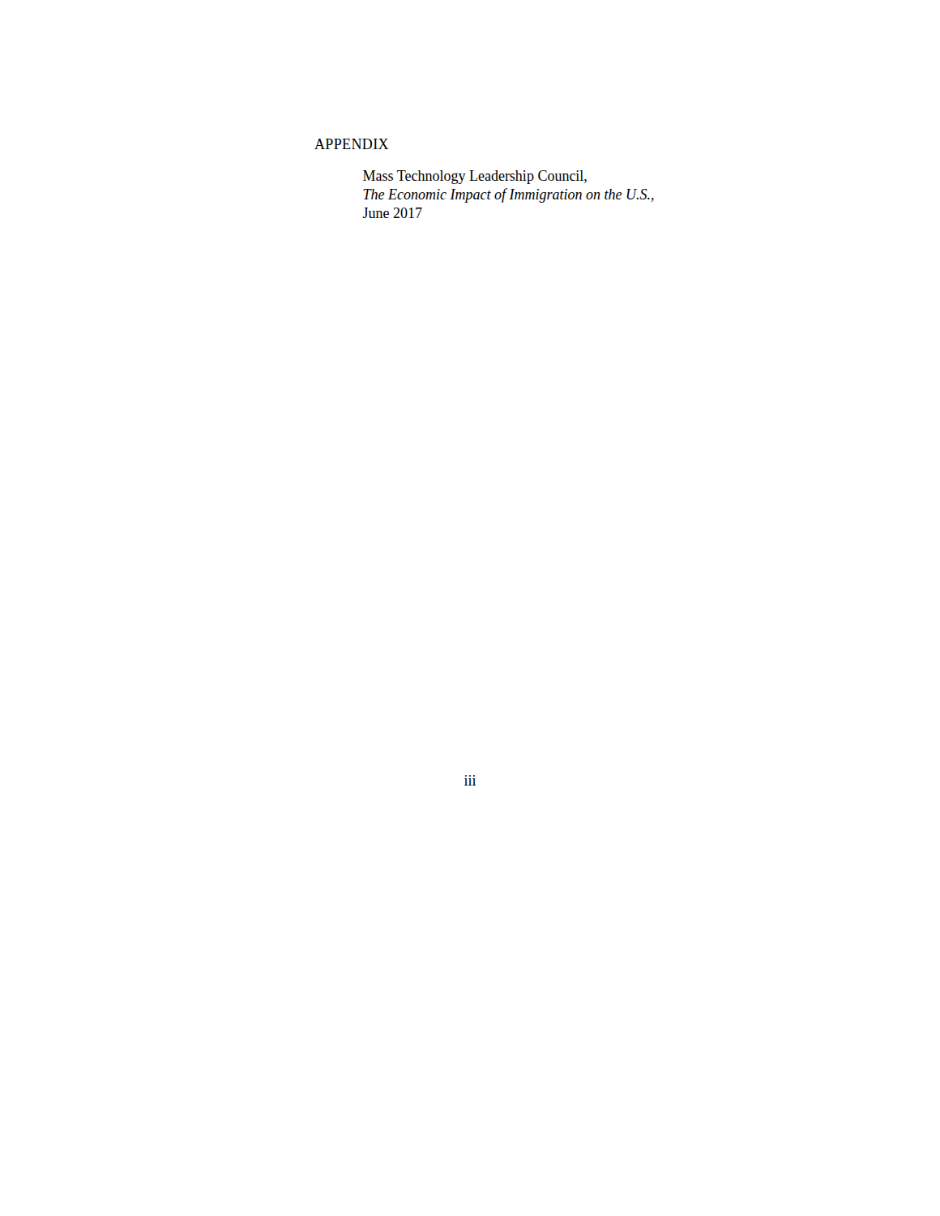APPENDIX
Mass Technology Leadership Council,
The Economic Impact of Immigration on the U.S., June 2017
iii